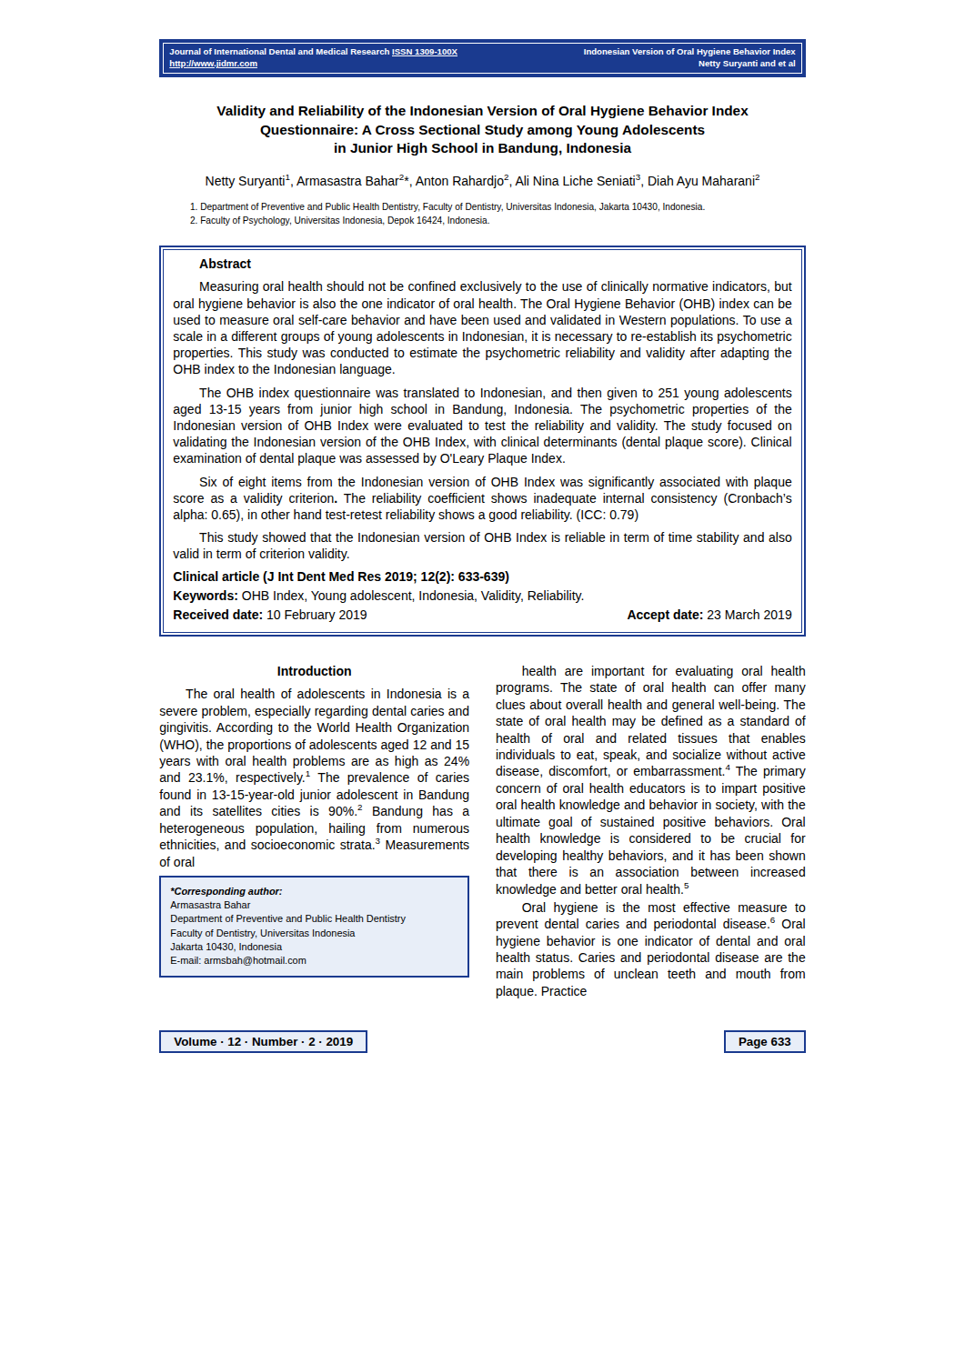Journal of International Dental and Medical Research ISSN 1309-100X
http://www.jidmr.com
Indonesian Version of Oral Hygiene Behavior Index
Netty Suryanti and et al
Validity and Reliability of the Indonesian Version of Oral Hygiene Behavior Index
Questionnaire: A Cross Sectional Study among Young Adolescents
in Junior High School in Bandung, Indonesia
Netty Suryanti1, Armasastra Bahar2*, Anton Rahardjo2, Ali Nina Liche Seniati3, Diah Ayu Maharani2
1. Department of Preventive and Public Health Dentistry, Faculty of Dentistry, Universitas Indonesia, Jakarta 10430, Indonesia.
2. Faculty of Psychology, Universitas Indonesia, Depok 16424, Indonesia.
Abstract
Measuring oral health should not be confined exclusively to the use of clinically normative indicators, but oral hygiene behavior is also the one indicator of oral health. The Oral Hygiene Behavior (OHB) index can be used to measure oral self-care behavior and have been used and validated in Western populations. To use a scale in a different groups of young adolescents in Indonesian, it is necessary to re-establish its psychometric properties. This study was conducted to estimate the psychometric reliability and validity after adapting the OHB index to the Indonesian language.
The OHB index questionnaire was translated to Indonesian, and then given to 251 young adolescents aged 13-15 years from junior high school in Bandung, Indonesia. The psychometric properties of the Indonesian version of OHB Index were evaluated to test the reliability and validity. The study focused on validating the Indonesian version of the OHB Index, with clinical determinants (dental plaque score). Clinical examination of dental plaque was assessed by O'Leary Plaque Index.
Six of eight items from the Indonesian version of OHB Index was significantly associated with plaque score as a validity criterion. The reliability coefficient shows inadequate internal consistency (Cronbach’s alpha: 0.65), in other hand test-retest reliability shows a good reliability. (ICC: 0.79)
This study showed that the Indonesian version of OHB Index is reliable in term of time stability and also valid in term of criterion validity.
Clinical article (J Int Dent Med Res 2019; 12(2): 633-639)
Keywords: OHB Index, Young adolescent, Indonesia, Validity, Reliability.
Received date: 10 February 2019 Accept date: 23 March 2019
Introduction
The oral health of adolescents in Indonesia is a severe problem, especially regarding dental caries and gingivitis. According to the World Health Organization (WHO), the proportions of adolescents aged 12 and 15 years with oral health problems are as high as 24% and 23.1%, respectively.1 The prevalence of caries found in 13-15-year-old junior adolescent in Bandung and its satellites cities is 90%.2 Bandung has a heterogeneous population, hailing from numerous ethnicities, and socioeconomic strata.3 Measurements of oral
*Corresponding author:
Armasastra Bahar
Department of Preventive and Public Health Dentistry
Faculty of Dentistry, Universitas Indonesia
Jakarta 10430, Indonesia
E-mail: armsbah@hotmail.com
health are important for evaluating oral health programs. The state of oral health can offer many clues about overall health and general well-being. The state of oral health may be defined as a standard of health of oral and related tissues that enables individuals to eat, speak, and socialize without active disease, discomfort, or embarrassment.4 The primary concern of oral health educators is to impart positive oral health knowledge and behavior in society, with the ultimate goal of sustained positive behaviors. Oral health knowledge is considered to be crucial for developing healthy behaviors, and it has been shown that there is an association between increased knowledge and better oral health.5
Oral hygiene is the most effective measure to prevent dental caries and periodontal disease.6 Oral hygiene behavior is one indicator of dental and oral health status. Caries and periodontal disease are the main problems of unclean teeth and mouth from plaque. Practice
Volume · 12 · Number · 2 · 2019
Page 633